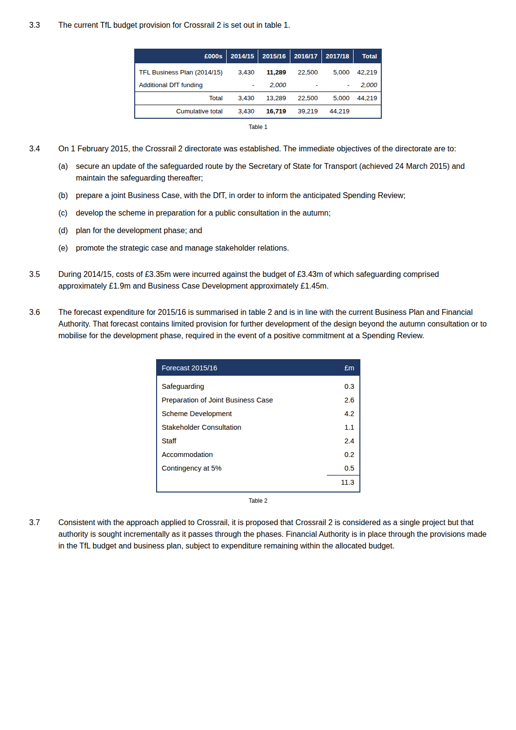3.3
The current TfL budget provision for Crossrail 2 is set out in table 1.
| £000s | 2014/15 | 2015/16 | 2016/17 | 2017/18 | Total |
| --- | --- | --- | --- | --- | --- |
| TFL Business Plan (2014/15) | 3,430 | 11,289 | 22,500 | 5,000 | 42,219 |
| Additional DfT funding | - | 2,000 | - | - | 2,000 |
| Total | 3,430 | 13,289 | 22,500 | 5,000 | 44,219 |
| Cumulative total | 3,430 | 16,719 | 39,219 | 44,219 | |
Table 1
3.4
On 1 February 2015, the Crossrail 2 directorate was established. The immediate objectives of the directorate are to:
(a) secure an update of the safeguarded route by the Secretary of State for Transport (achieved 24 March 2015) and maintain the safeguarding thereafter;
(b) prepare a joint Business Case, with the DfT, in order to inform the anticipated Spending Review;
(c) develop the scheme in preparation for a public consultation in the autumn;
(d) plan for the development phase; and
(e) promote the strategic case and manage stakeholder relations.
3.5
During 2014/15, costs of £3.35m were incurred against the budget of £3.43m of which safeguarding comprised approximately £1.9m and Business Case Development approximately £1.45m.
3.6
The forecast expenditure for 2015/16 is summarised in table 2 and is in line with the current Business Plan and Financial Authority. That forecast contains limited provision for further development of the design beyond the autumn consultation or to mobilise for the development phase, required in the event of a positive commitment at a Spending Review.
| Forecast 2015/16 | £m |
| --- | --- |
| Safeguarding | 0.3 |
| Preparation of Joint Business Case | 2.6 |
| Scheme Development | 4.2 |
| Stakeholder Consultation | 1.1 |
| Staff | 2.4 |
| Accommodation | 0.2 |
| Contingency at 5% | 0.5 |
| | 11.3 |
Table 2
3.7
Consistent with the approach applied to Crossrail, it is proposed that Crossrail 2 is considered as a single project but that authority is sought incrementally as it passes through the phases. Financial Authority is in place through the provisions made in the TfL budget and business plan, subject to expenditure remaining within the allocated budget.